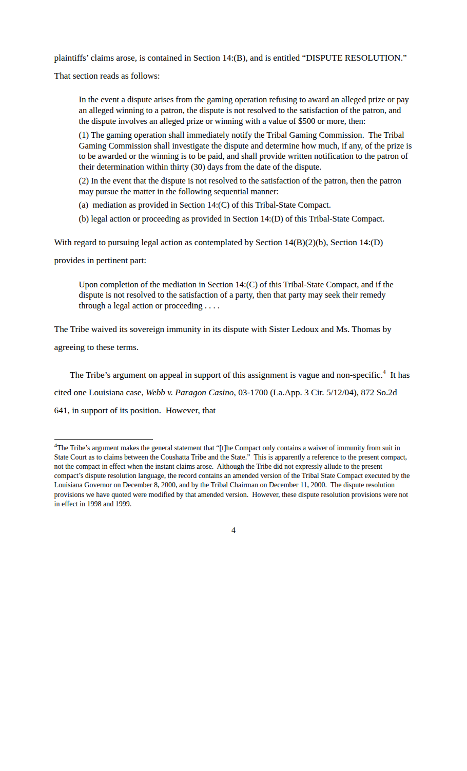plaintiffs’ claims arose, is contained in Section 14:(B), and is entitled “DISPUTE RESOLUTION.” That section reads as follows:
In the event a dispute arises from the gaming operation refusing to award an alleged prize or pay an alleged winning to a patron, the dispute is not resolved to the satisfaction of the patron, and the dispute involves an alleged prize or winning with a value of $500 or more, then:
(1) The gaming operation shall immediately notify the Tribal Gaming Commission. The Tribal Gaming Commission shall investigate the dispute and determine how much, if any, of the prize is to be awarded or the winning is to be paid, and shall provide written notification to the patron of their determination within thirty (30) days from the date of the dispute.
(2) In the event that the dispute is not resolved to the satisfaction of the patron, then the patron may pursue the matter in the following sequential manner:
(a) mediation as provided in Section 14:(C) of this Tribal-State Compact.
(b) legal action or proceeding as provided in Section 14:(D) of this Tribal-State Compact.
With regard to pursuing legal action as contemplated by Section 14(B)(2)(b), Section 14:(D) provides in pertinent part:
Upon completion of the mediation in Section 14:(C) of this Tribal-State Compact, and if the dispute is not resolved to the satisfaction of a party, then that party may seek their remedy through a legal action or proceeding . . . .
The Tribe waived its sovereign immunity in its dispute with Sister Ledoux and Ms. Thomas by agreeing to these terms.
The Tribe’s argument on appeal in support of this assignment is vague and non-specific.4 It has cited one Louisiana case, Webb v. Paragon Casino, 03-1700 (La.App. 3 Cir. 5/12/04), 872 So.2d 641, in support of its position. However, that
4The Tribe’s argument makes the general statement that “[t]he Compact only contains a waiver of immunity from suit in State Court as to claims between the Coushatta Tribe and the State.” This is apparently a reference to the present compact, not the compact in effect when the instant claims arose. Although the Tribe did not expressly allude to the present compact’s dispute resolution language, the record contains an amended version of the Tribal State Compact executed by the Louisiana Governor on December 8, 2000, and by the Tribal Chairman on December 11, 2000. The dispute resolution provisions we have quoted were modified by that amended version. However, these dispute resolution provisions were not in effect in 1998 and 1999.
4